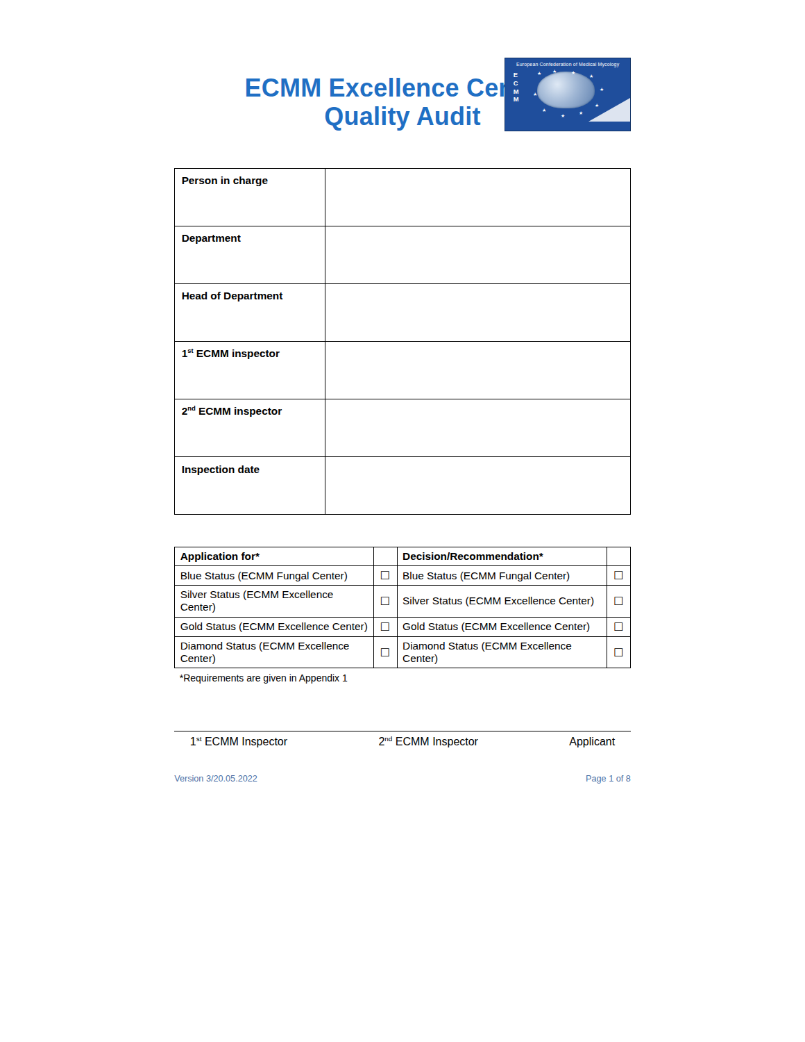ECMM Excellence Centers
Quality Audit
European Confederation of Medical Mycology
E
C
M
M
★ ★ ★ ★ ★ ★ ★ ★ ★ ★
| Person in charge | |
| Department | |
| Head of Department | |
| 1 st ECMM inspector | |
| 2 nd ECMM inspector | |
| Inspection date | |
| Application for* | | Decision/Recommendation* | |
| --- | --- | --- | --- |
| Blue Status (ECMM Fungal Center) | ☐ | Blue Status (ECMM Fungal Center) | ☐ |
| Silver Status (ECMM Excellence Center) | ☐ | Silver Status (ECMM Excellence Center) | ☐ |
| Gold Status (ECMM Excellence Center) | ☐ | Gold Status (ECMM Excellence Center) | ☐ |
| Diamond Status (ECMM Excellence Center) | ☐ | Diamond Status (ECMM Excellence Center) | ☐ |
*Requirements are given in Appendix 1
1st ECMM Inspector 2nd ECMM Inspector Applicant
Version 3/20.05.2022
Page 1 of 8